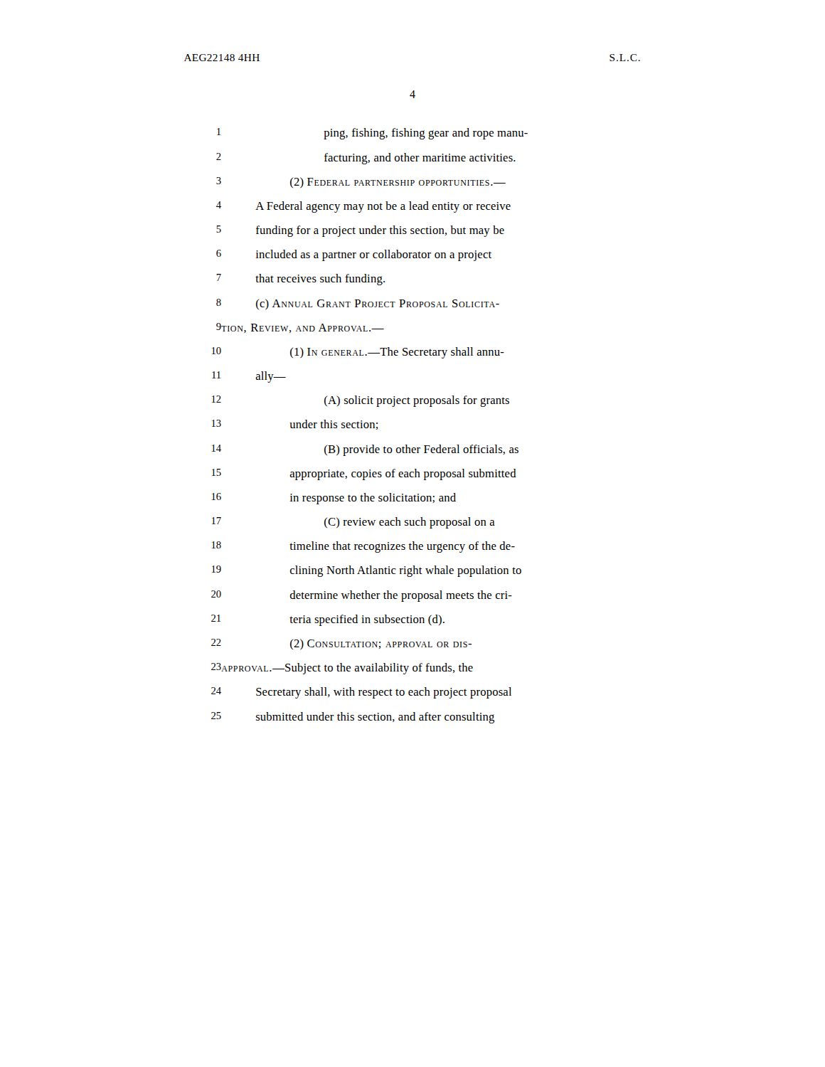AEG22148 4HH S.L.C.
4
| 1 | ping, fishing, fishing gear and rope manu- |
| 2 | facturing, and other maritime activities. |
| 3 | (2) Federal partnership opportunities. — |
| 4 | A Federal agency may not be a lead entity or receive |
| 5 | funding for a project under this section, but may be |
| 6 | included as a partner or collaborator on a project |
| 7 | that receives such funding. |
| 8 | (c) Annual Grant Project Proposal Solicita- |
| 9 | tion, Review, and Approval. — |
| 10 | (1) In general. —The Secretary shall annu- |
| 11 | ally— |
| 12 | (A) solicit project proposals for grants |
| 13 | under this section; |
| 14 | (B) provide to other Federal officials, as |
| 15 | appropriate, copies of each proposal submitted |
| 16 | in response to the solicitation; and |
| 17 | (C) review each such proposal on a |
| 18 | timeline that recognizes the urgency of the de- |
| 19 | clining North Atlantic right whale population to |
| 20 | determine whether the proposal meets the cri- |
| 21 | teria specified in subsection (d). |
| 22 | (2) Consultation; approval or dis- |
| 23 | approval. —Subject to the availability of funds, the |
| 24 | Secretary shall, with respect to each project proposal |
| 25 | submitted under this section, and after consulting |